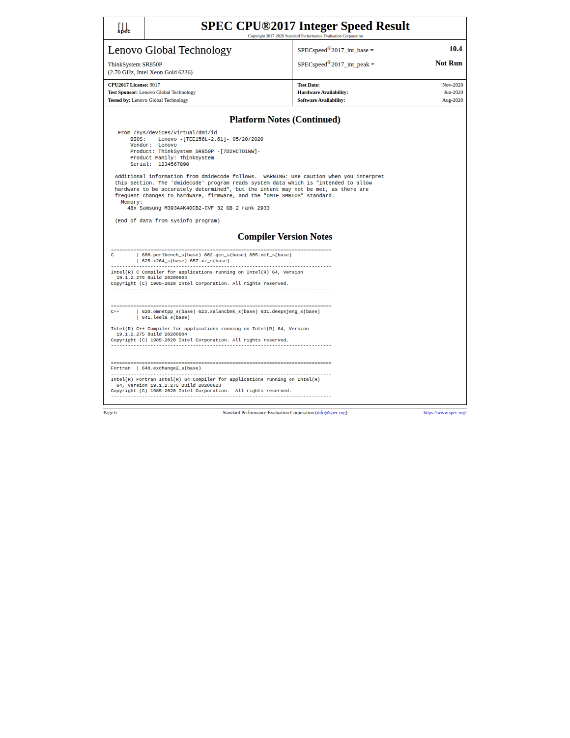⎡⎢⎣ spec
SPEC CPU®2017 Integer Speed Result
Copyright 2017-2020 Standard Performance Evaluation Corporation
Lenovo Global Technology
ThinkSystem SR850P
(2.70 GHz, Intel Xeon Gold 6226)
SPECspeed®2017_int_base = 10.4
SPECspeed®2017_int_peak = Not Run
CPU2017 License: 9017
Test Sponsor: Lenovo Global Technology
Tested by: Lenovo Global Technology
Test Date: Nov-2020
Hardware Availability: Jun-2020
Software Availability: Aug-2020
Platform Notes (Continued)
  From /sys/devices/virtual/dmi/id
      BIOS:    Lenovo -[TEE156L-2.61]- 05/20/2020
      Vendor:  Lenovo
      Product: ThinkSystem SR850P -[7D2HCTO1WW]-
      Product Family: ThinkSystem
      Serial:  1234567890

 Additional information from dmidecode follows.  WARNING: Use caution when you interpret
 this section. The 'dmidecode' program reads system data which is "intended to allow
 hardware to be accurately determined", but the intent may not be met, as there are
 frequent changes to hardware, firmware, and the "DMTF SMBIOS" standard.
   Memory:
     48x Samsung M393A4K40CB2-CVF 32 GB 2 rank 2933

 (End of data from sysinfo program)
Compiler Version Notes
==============================================================================
C        | 600.perlbench_s(base) 602.gcc_s(base) 605.mcf_s(base)
         | 625.x264_s(base) 657.xz_s(base)
------------------------------------------------------------------------------
Intel(R) C Compiler for applications running on Intel(R) 64, Version
  19.1.2.275 Build 20200604
Copyright (C) 1985-2020 Intel Corporation. All rights reserved.
------------------------------------------------------------------------------


==============================================================================
C++      | 620.omnetpp_s(base) 623.xalancbmk_s(base) 631.deepsjeng_s(base)
         | 641.leela_s(base)
------------------------------------------------------------------------------
Intel(R) C++ Compiler for applications running on Intel(R) 64, Version
  19.1.2.275 Build 20200604
Copyright (C) 1985-2020 Intel Corporation. All rights reserved.
------------------------------------------------------------------------------


==============================================================================
Fortran  | 648.exchange2_s(base)
------------------------------------------------------------------------------
Intel(R) Fortran Intel(R) 64 Compiler for applications running on Intel(R)
  64, Version 19.1.2.275 Build 20200623
Copyright (C) 1985-2020 Intel Corporation.  All rights reserved.
------------------------------------------------------------------------------
Page 6
Standard Performance Evaluation Corporation (info@spec.org)
https://www.spec.org/